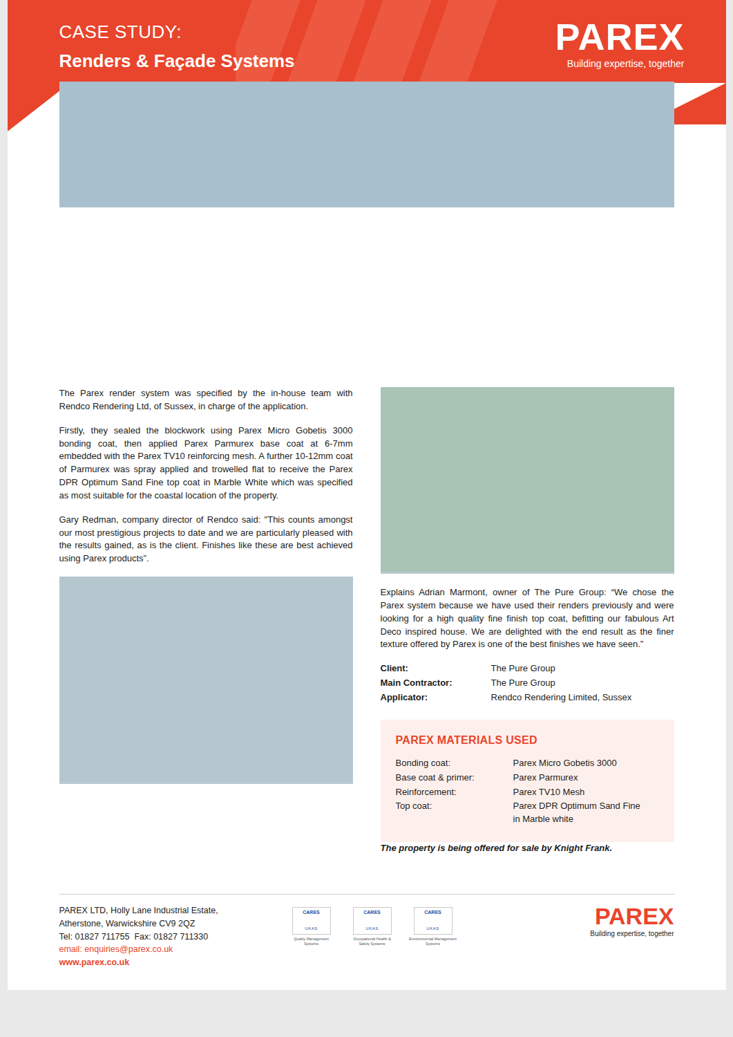CASE STUDY:
Renders & Façade Systems
PAREX
Building expertise, together
The Parex render system was specified by the in-house team with Rendco Rendering Ltd, of Sussex, in charge of the application.
Firstly, they sealed the blockwork using Parex Micro Gobetis 3000 bonding coat, then applied Parex Parmurex base coat at 6-7mm embedded with the Parex TV10 reinforcing mesh. A further 10-12mm coat of Parmurex was spray applied and trowelled flat to receive the Parex DPR Optimum Sand Fine top coat in Marble White which was specified as most suitable for the coastal location of the property.
Gary Redman, company director of Rendco said: "This counts amongst our most prestigious projects to date and we are particularly pleased with the results gained, as is the client. Finishes like these are best achieved using Parex products”.
Explains Adrian Marmont, owner of The Pure Group: “We chose the Parex system because we have used their renders previously and were looking for a high quality fine finish top coat, befitting our fabulous Art Deco inspired house. We are delighted with the end result as the finer texture offered by Parex is one of the best finishes we have seen.”
Client: The Pure Group
Main Contractor: The Pure Group
Applicator: Rendco Rendering Limited, Sussex
PAREX MATERIALS USED
| Bonding coat: | Parex Micro Gobetis 3000 |
| Base coat & primer: | Parex Parmurex |
| Reinforcement: | Parex TV10 Mesh |
| Top coat: | Parex DPR Optimum Sand Fine in Marble white |
The property is being offered for sale by Knight Frank.
PAREX LTD, Holly Lane Industrial Estate,
Atherstone, Warwickshire CV9 2QZ
Tel: 01827 711755 Fax: 01827 711330
email: enquiries@parex.co.uk
www.parex.co.uk
Quality Management
Systems
Occupational Health &
Safety Systems
Environmental Management
Systems
PAREX
Building expertise, together